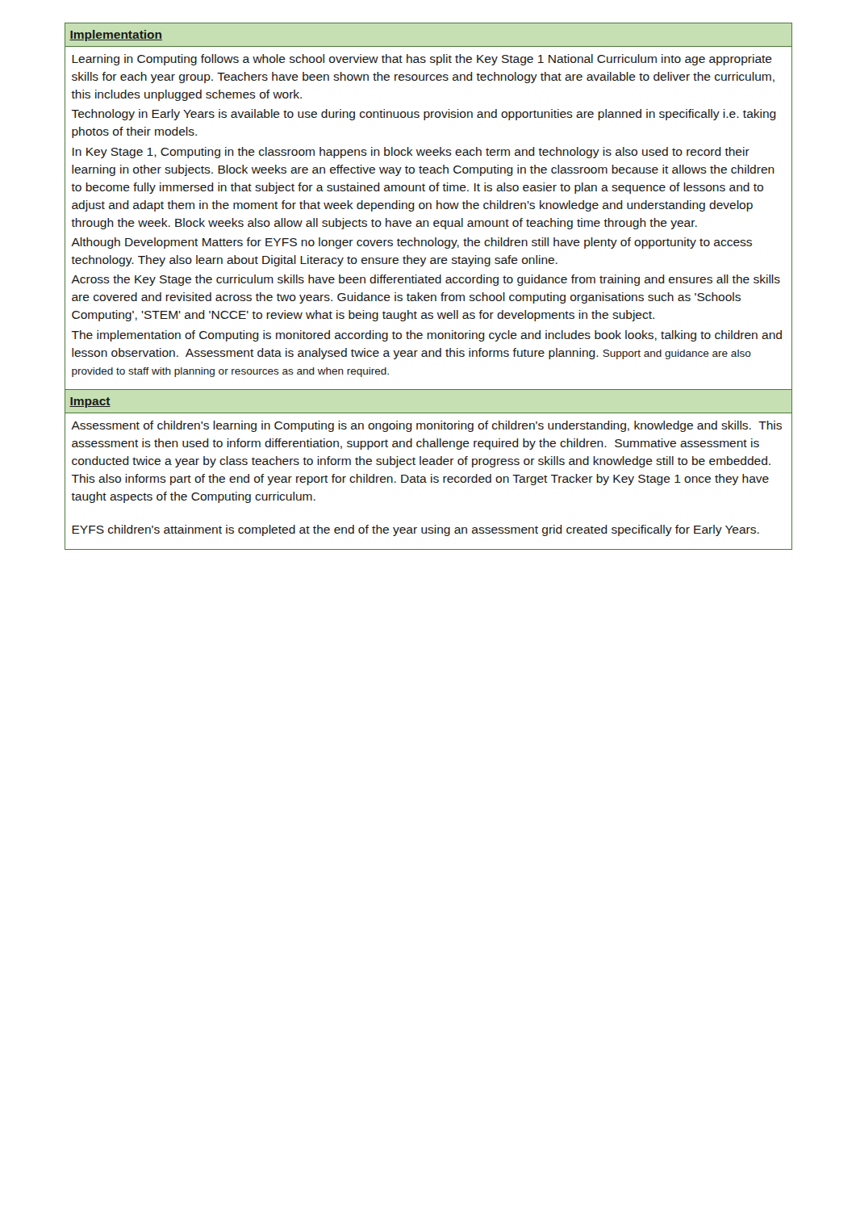Implementation
Learning in Computing follows a whole school overview that has split the Key Stage 1 National Curriculum into age appropriate skills for each year group. Teachers have been shown the resources and technology that are available to deliver the curriculum, this includes unplugged schemes of work.
Technology in Early Years is available to use during continuous provision and opportunities are planned in specifically i.e. taking photos of their models.
In Key Stage 1, Computing in the classroom happens in block weeks each term and technology is also used to record their learning in other subjects. Block weeks are an effective way to teach Computing in the classroom because it allows the children to become fully immersed in that subject for a sustained amount of time. It is also easier to plan a sequence of lessons and to adjust and adapt them in the moment for that week depending on how the children's knowledge and understanding develop through the week. Block weeks also allow all subjects to have an equal amount of teaching time through the year.
Although Development Matters for EYFS no longer covers technology, the children still have plenty of opportunity to access technology. They also learn about Digital Literacy to ensure they are staying safe online.
Across the Key Stage the curriculum skills have been differentiated according to guidance from training and ensures all the skills are covered and revisited across the two years. Guidance is taken from school computing organisations such as 'Schools Computing', 'STEM' and 'NCCE' to review what is being taught as well as for developments in the subject.
The implementation of Computing is monitored according to the monitoring cycle and includes book looks, talking to children and lesson observation. Assessment data is analysed twice a year and this informs future planning. Support and guidance are also provided to staff with planning or resources as and when required.
Impact
Assessment of children's learning in Computing is an ongoing monitoring of children's understanding, knowledge and skills. This assessment is then used to inform differentiation, support and challenge required by the children. Summative assessment is conducted twice a year by class teachers to inform the subject leader of progress or skills and knowledge still to be embedded. This also informs part of the end of year report for children. Data is recorded on Target Tracker by Key Stage 1 once they have taught aspects of the Computing curriculum.
EYFS children's attainment is completed at the end of the year using an assessment grid created specifically for Early Years.